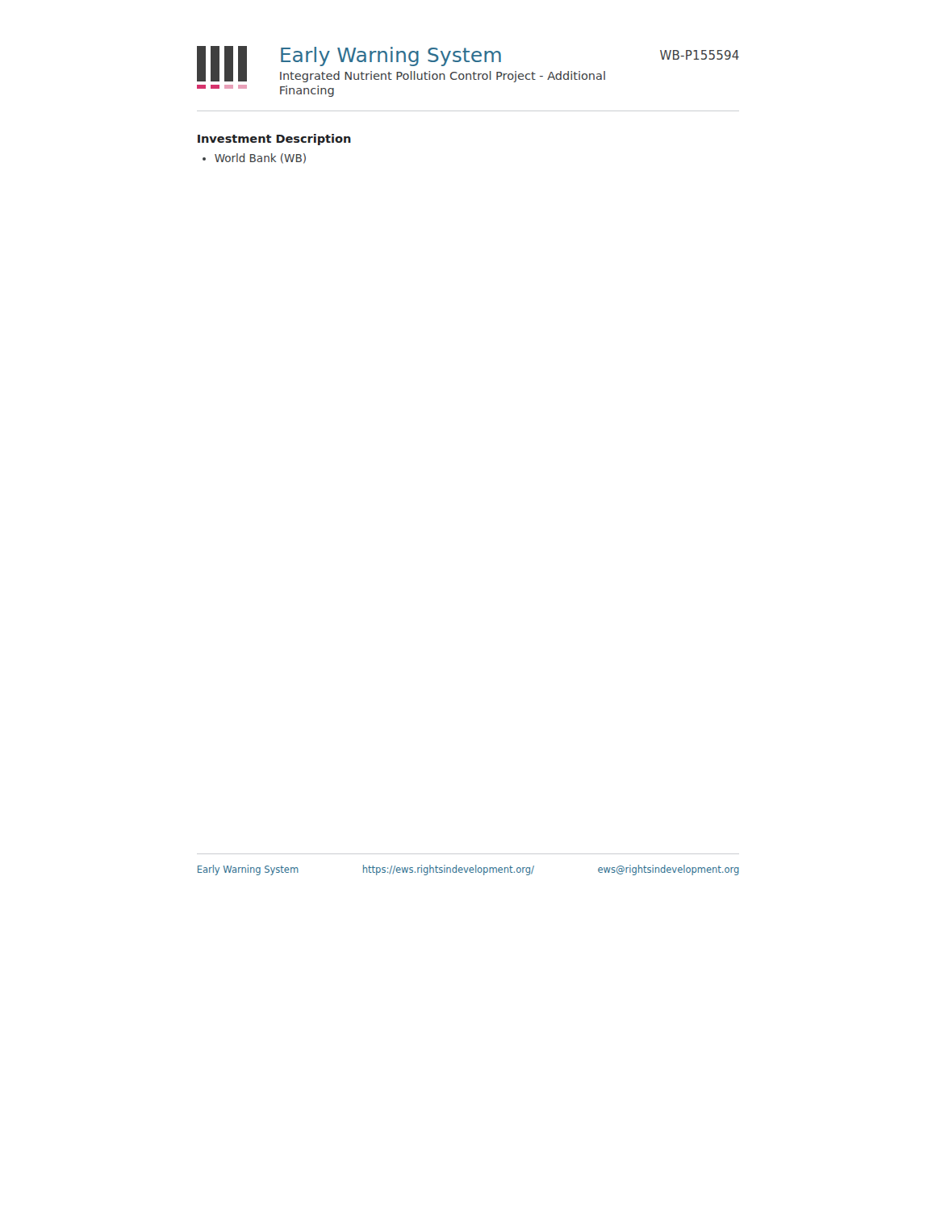Early Warning System
Integrated Nutrient Pollution Control Project - Additional Financing
WB-P155594
Investment Description
World Bank (WB)
Early Warning System
https://ews.rightsindevelopment.org/
ews@rightsindevelopment.org